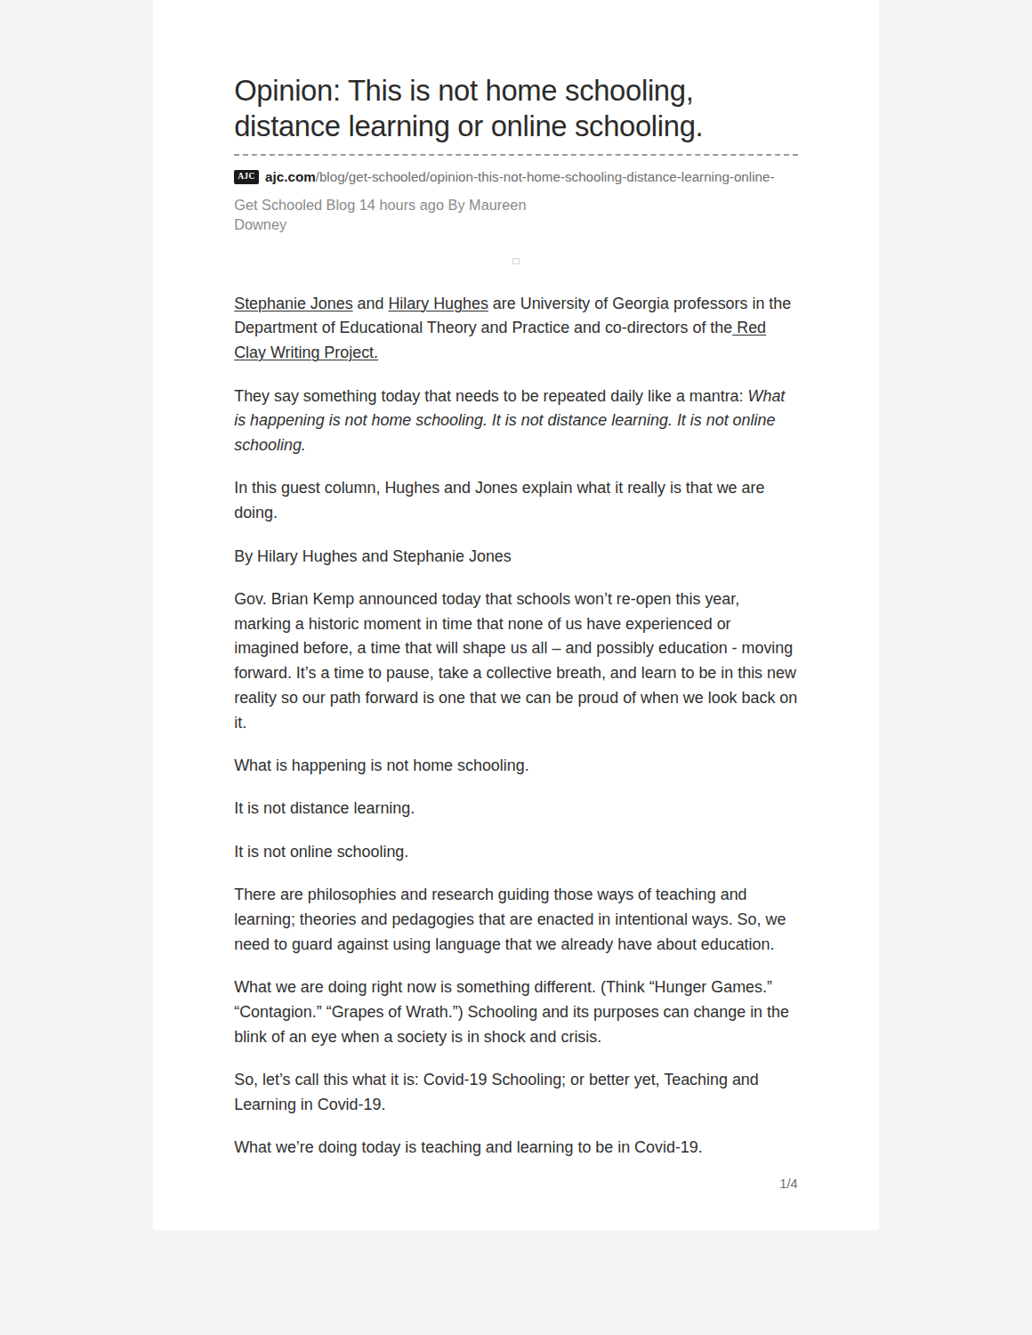Opinion: This is not home schooling, distance learning or online schooling.
AJC ajc.com/blog/get-schooled/opinion-this-not-home-schooling-distance-learning-online-
Get Schooled Blog 14 hours ago By Maureen Downey
Stephanie Jones and Hilary Hughes are University of Georgia professors in the Department of Educational Theory and Practice and co-directors of the Red Clay Writing Project.
They say something today that needs to be repeated daily like a mantra: What is happening is not home schooling. It is not distance learning. It is not online schooling.
In this guest column, Hughes and Jones explain what it really is that we are doing.
By Hilary Hughes and Stephanie Jones
Gov. Brian Kemp announced today that schools won’t re-open this year, marking a historic moment in time that none of us have experienced or imagined before, a time that will shape us all – and possibly education - moving forward. It’s a time to pause, take a collective breath, and learn to be in this new reality so our path forward is one that we can be proud of when we look back on it.
What is happening is not home schooling.
It is not distance learning.
It is not online schooling.
There are philosophies and research guiding those ways of teaching and learning; theories and pedagogies that are enacted in intentional ways. So, we need to guard against using language that we already have about education.
What we are doing right now is something different. (Think “Hunger Games.” “Contagion.” “Grapes of Wrath.”) Schooling and its purposes can change in the blink of an eye when a society is in shock and crisis.
So, let’s call this what it is: Covid-19 Schooling; or better yet, Teaching and Learning in Covid-19.
What we’re doing today is teaching and learning to be in Covid-19.
1/4